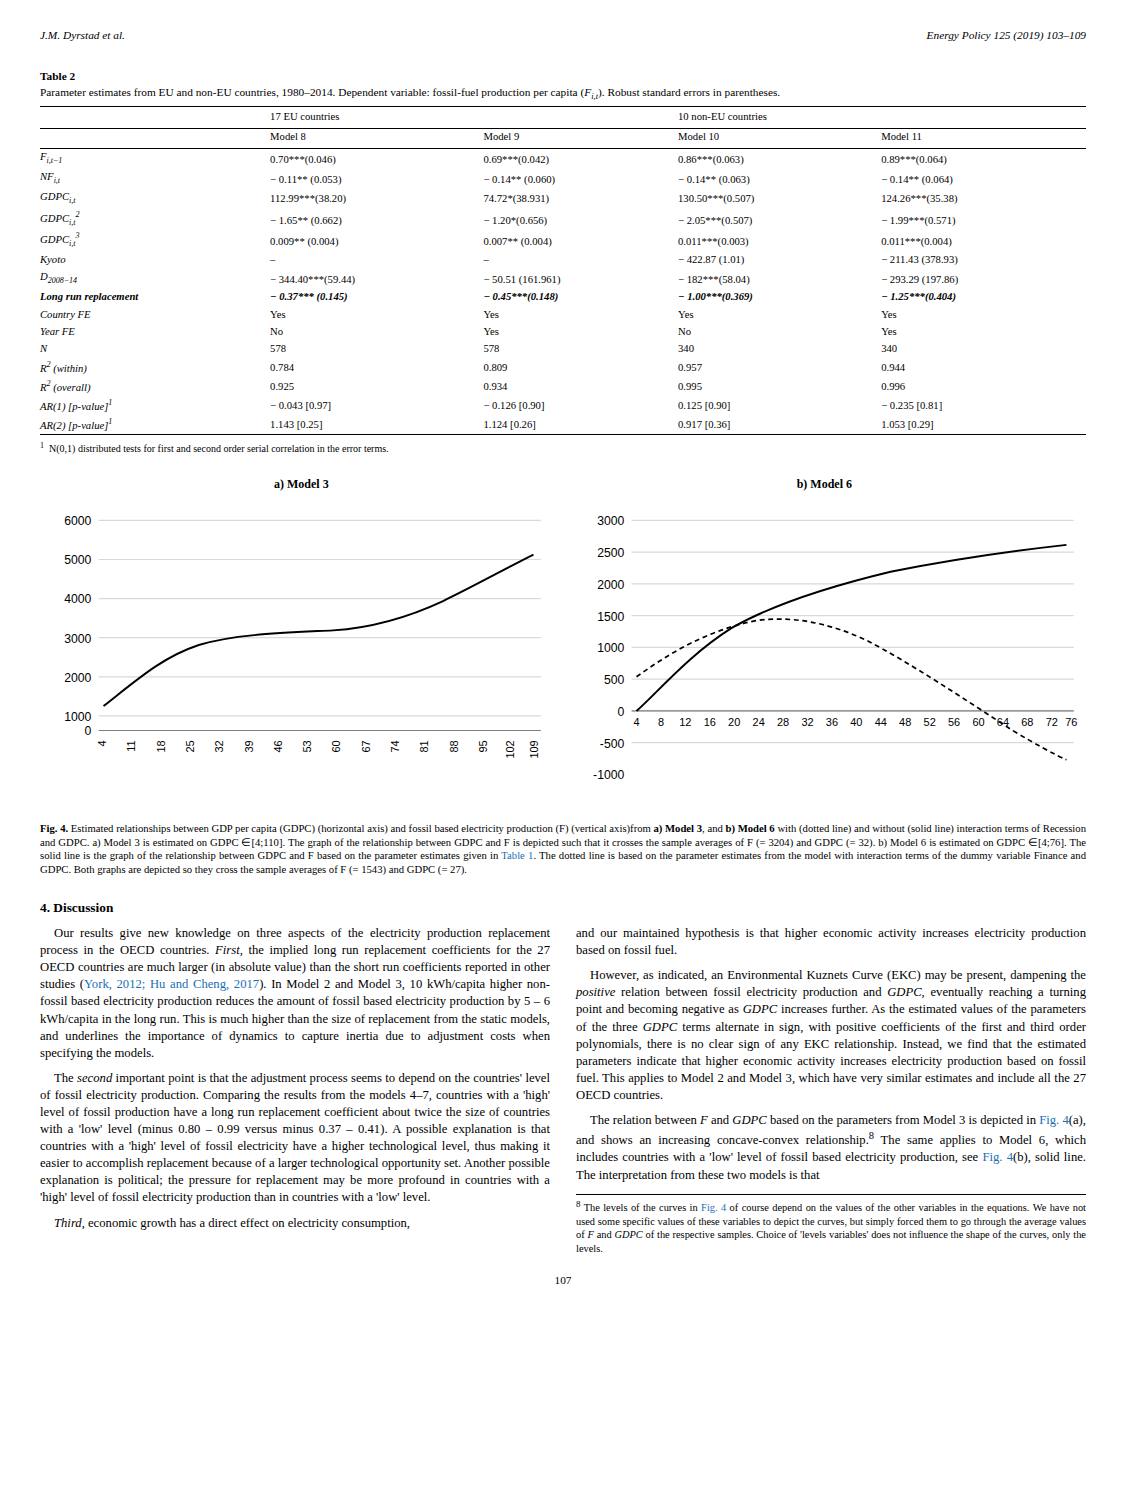J.M. Dyrstad et al.
Energy Policy 125 (2019) 103–109
Table 2
Parameter estimates from EU and non-EU countries, 1980–2014. Dependent variable: fossil-fuel production per capita (Fi,t). Robust standard errors in parentheses.
| | 17 EU countries | 10 non-EU countries |
| --- | --- | --- |
| | Model 8 | Model 9 | Model 10 | Model 11 |
| F i,t−1 | 0.70***(0.046) | 0.69***(0.042) | 0.86***(0.063) | 0.89***(0.064) |
| NF i,t | − 0.11** (0.053) | − 0.14** (0.060) | − 0.14** (0.063) | − 0.14** (0.064) |
| GDPC i,t | 112.99***(38.20) | 74.72*(38.931) | 130.50***(0.507) | 124.26***(35.38) |
| GDPC i,t 2 | − 1.65** (0.662) | − 1.20*(0.656) | − 2.05***(0.507) | − 1.99***(0.571) |
| GDPC i,t 3 | 0.009** (0.004) | 0.007** (0.004) | 0.011***(0.003) | 0.011***(0.004) |
| Kyoto | – | – | − 422.87 (1.01) | − 211.43 (378.93) |
| D 2008−14 | − 344.40***(59.44) | − 50.51 (161.961) | − 182***(58.04) | − 293.29 (197.86) |
| Long run replacement | − 0.37*** (0.145) | − 0.45***(0.148) | − 1.00***(0.369) | − 1.25***(0.404) |
| Country FE | Yes | Yes | Yes | Yes |
| Year FE | No | Yes | No | Yes |
| N | 578 | 578 | 340 | 340 |
| R 2 (within) | 0.784 | 0.809 | 0.957 | 0.944 |
| R 2 (overall) | 0.925 | 0.934 | 0.995 | 0.996 |
| AR(1) [p-value] 1 | − 0.043 [0.97] | − 0.126 [0.90] | 0.125 [0.90] | − 0.235 [0.81] |
| AR(2) [p-value] 1 | 1.143 [0.25] | 1.124 [0.26] | 0.917 [0.36] | 1.053 [0.29] |
1 N(0,1) distributed tests for first and second order serial correlation in the error terms.
a) Model 3
b) Model 6
6000 5000 4000 3000 2000 1000 0 4 11 18 25 32 39 46 53 60 67 74 81 88 95 102 109
3000 2500 2000 1500 1000 500 0 -500 -1000 4 8 12 16 20 24 28 32 36 40 44 48 52 56 60 64 68 72 76
Fig. 4. Estimated relationships between GDP per capita (GDPC) (horizontal axis) and fossil based electricity production (F) (vertical axis)from a) Model 3, and b) Model 6 with (dotted line) and without (solid line) interaction terms of Recession and GDPC. a) Model 3 is estimated on GDPC ∈[4;110]. The graph of the relationship between GDPC and F is depicted such that it crosses the sample averages of F (= 3204) and GDPC (= 32). b) Model 6 is estimated on GDPC ∈[4;76]. The solid line is the graph of the relationship between GDPC and F based on the parameter estimates given in Table 1. The dotted line is based on the parameter estimates from the model with interaction terms of the dummy variable Finance and GDPC. Both graphs are depicted so they cross the sample averages of F (= 1543) and GDPC (= 27).
4. Discussion
Our results give new knowledge on three aspects of the electricity production replacement process in the OECD countries. First, the implied long run replacement coefficients for the 27 OECD countries are much larger (in absolute value) than the short run coefficients reported in other studies (York, 2012; Hu and Cheng, 2017). In Model 2 and Model 3, 10 kWh/capita higher non-fossil based electricity production reduces the amount of fossil based electricity production by 5 – 6 kWh/capita in the long run. This is much higher than the size of replacement from the static models, and underlines the importance of dynamics to capture inertia due to adjustment costs when specifying the models.
The second important point is that the adjustment process seems to depend on the countries' level of fossil electricity production. Comparing the results from the models 4–7, countries with a 'high' level of fossil production have a long run replacement coefficient about twice the size of countries with a 'low' level (minus 0.80 – 0.99 versus minus 0.37 – 0.41). A possible explanation is that countries with a 'high' level of fossil electricity have a higher technological level, thus making it easier to accomplish replacement because of a larger technological opportunity set. Another possible explanation is political; the pressure for replacement may be more profound in countries with a 'high' level of fossil electricity production than in countries with a 'low' level.
Third, economic growth has a direct effect on electricity consumption,
and our maintained hypothesis is that higher economic activity increases electricity production based on fossil fuel.
However, as indicated, an Environmental Kuznets Curve (EKC) may be present, dampening the positive relation between fossil electricity production and GDPC, eventually reaching a turning point and becoming negative as GDPC increases further. As the estimated values of the parameters of the three GDPC terms alternate in sign, with positive coefficients of the first and third order polynomials, there is no clear sign of any EKC relationship. Instead, we find that the estimated parameters indicate that higher economic activity increases electricity production based on fossil fuel. This applies to Model 2 and Model 3, which have very similar estimates and include all the 27 OECD countries.
The relation between F and GDPC based on the parameters from Model 3 is depicted in Fig. 4(a), and shows an increasing concave-convex relationship.8 The same applies to Model 6, which includes countries with a 'low' level of fossil based electricity production, see Fig. 4(b), solid line. The interpretation from these two models is that
8 The levels of the curves in Fig. 4 of course depend on the values of the other variables in the equations. We have not used some specific values of these variables to depict the curves, but simply forced them to go through the average values of F and GDPC of the respective samples. Choice of 'levels variables' does not influence the shape of the curves, only the levels.
107